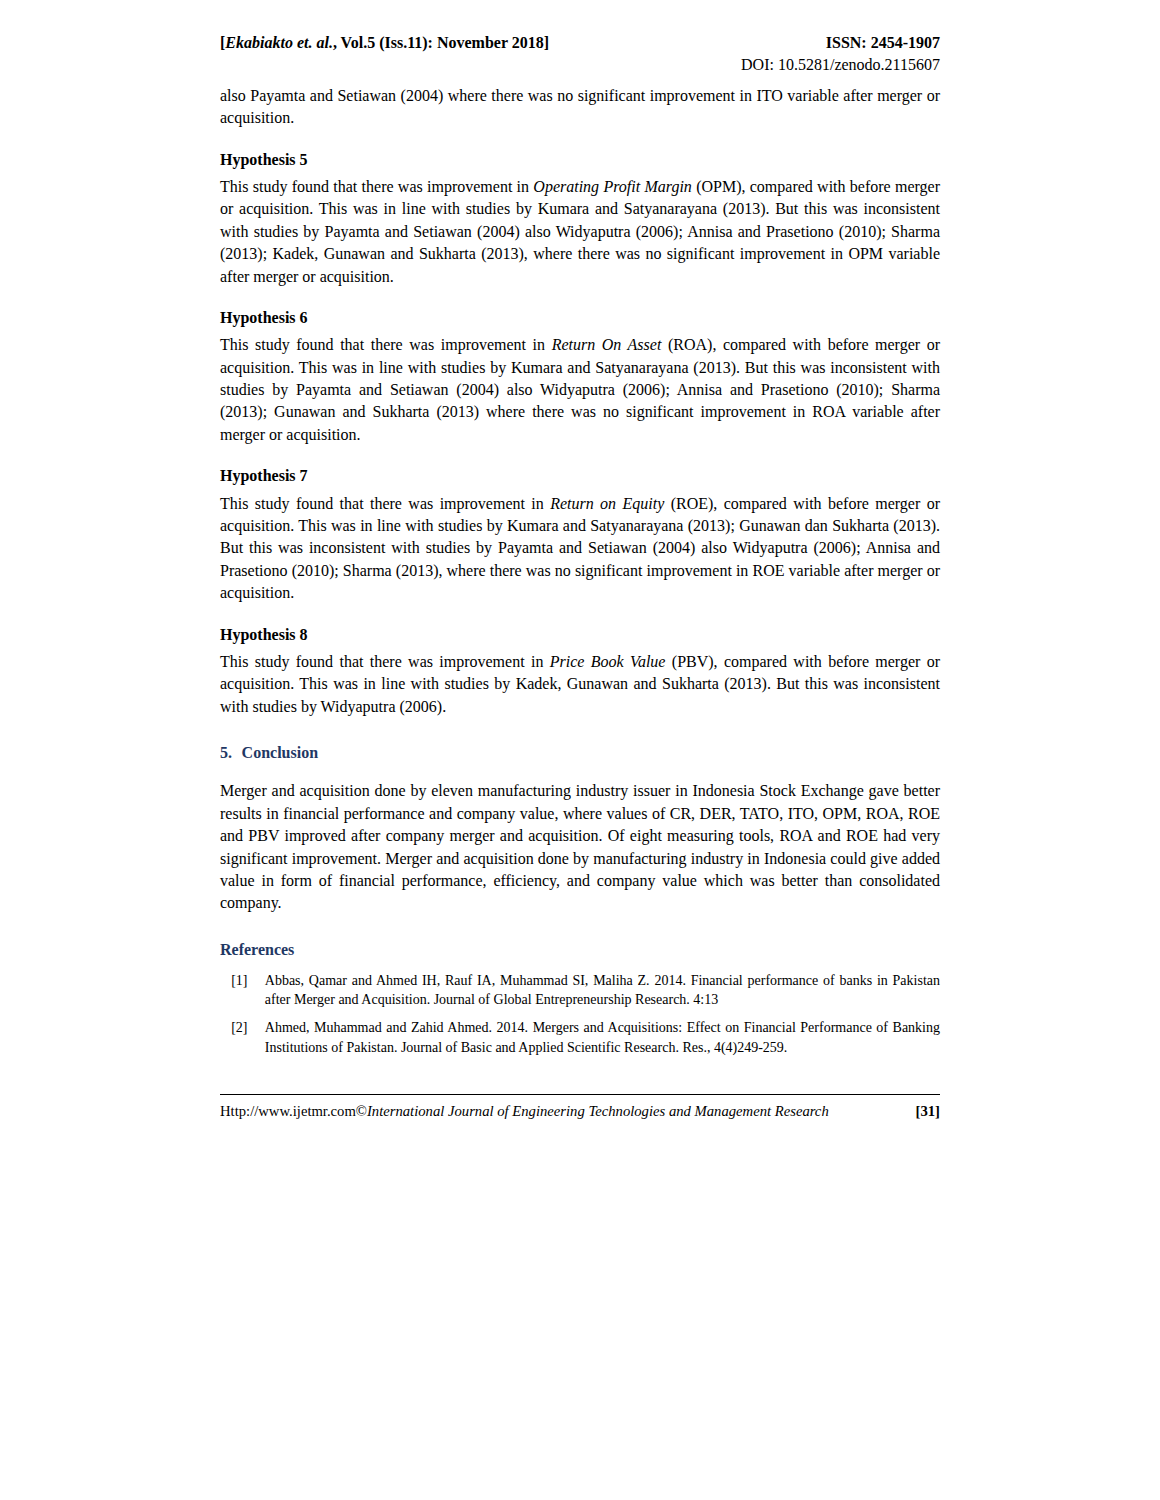[Ekabiakto et. al., Vol.5 (Iss.11): November 2018]
ISSN: 2454-1907
DOI: 10.5281/zenodo.2115607
also Payamta and Setiawan (2004) where there was no significant improvement in ITO variable after merger or acquisition.
Hypothesis 5
This study found that there was improvement in Operating Profit Margin (OPM), compared with before merger or acquisition. This was in line with studies by Kumara and Satyanarayana (2013). But this was inconsistent with studies by Payamta and Setiawan (2004) also Widyaputra (2006); Annisa and Prasetiono (2010); Sharma (2013); Kadek, Gunawan and Sukharta (2013), where there was no significant improvement in OPM variable after merger or acquisition.
Hypothesis 6
This study found that there was improvement in Return On Asset (ROA), compared with before merger or acquisition. This was in line with studies by Kumara and Satyanarayana (2013). But this was inconsistent with studies by Payamta and Setiawan (2004) also Widyaputra (2006); Annisa and Prasetiono (2010); Sharma (2013); Gunawan and Sukharta (2013) where there was no significant improvement in ROA variable after merger or acquisition.
Hypothesis 7
This study found that there was improvement in Return on Equity (ROE), compared with before merger or acquisition. This was in line with studies by Kumara and Satyanarayana (2013); Gunawan dan Sukharta (2013). But this was inconsistent with studies by Payamta and Setiawan (2004) also Widyaputra (2006); Annisa and Prasetiono (2010); Sharma (2013), where there was no significant improvement in ROE variable after merger or acquisition.
Hypothesis 8
This study found that there was improvement in Price Book Value (PBV), compared with before merger or acquisition. This was in line with studies by Kadek, Gunawan and Sukharta (2013). But this was inconsistent with studies by Widyaputra (2006).
5. Conclusion
Merger and acquisition done by eleven manufacturing industry issuer in Indonesia Stock Exchange gave better results in financial performance and company value, where values of CR, DER, TATO, ITO, OPM, ROA, ROE and PBV improved after company merger and acquisition. Of eight measuring tools, ROA and ROE had very significant improvement. Merger and acquisition done by manufacturing industry in Indonesia could give added value in form of financial performance, efficiency, and company value which was better than consolidated company.
References
Abbas, Qamar and Ahmed IH, Rauf IA, Muhammad SI, Maliha Z. 2014. Financial performance of banks in Pakistan after Merger and Acquisition. Journal of Global Entrepreneurship Research. 4:13
Ahmed, Muhammad and Zahid Ahmed. 2014. Mergers and Acquisitions: Effect on Financial Performance of Banking Institutions of Pakistan. Journal of Basic and Applied Scientific Research. Res., 4(4)249-259.
Http://www.ijetmr.com©International Journal of Engineering Technologies and Management Research
[31]